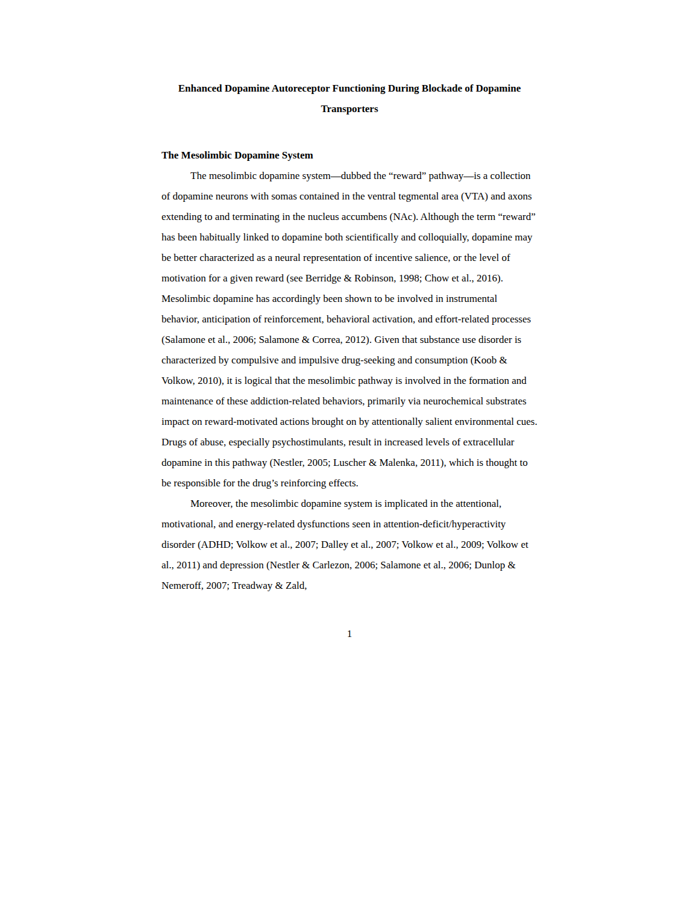Enhanced Dopamine Autoreceptor Functioning During Blockade of Dopamine Transporters
The Mesolimbic Dopamine System
The mesolimbic dopamine system—dubbed the “reward” pathway—is a collection of dopamine neurons with somas contained in the ventral tegmental area (VTA) and axons extending to and terminating in the nucleus accumbens (NAc). Although the term “reward” has been habitually linked to dopamine both scientifically and colloquially, dopamine may be better characterized as a neural representation of incentive salience, or the level of motivation for a given reward (see Berridge & Robinson, 1998; Chow et al., 2016). Mesolimbic dopamine has accordingly been shown to be involved in instrumental behavior, anticipation of reinforcement, behavioral activation, and effort-related processes (Salamone et al., 2006; Salamone & Correa, 2012). Given that substance use disorder is characterized by compulsive and impulsive drug-seeking and consumption (Koob & Volkow, 2010), it is logical that the mesolimbic pathway is involved in the formation and maintenance of these addiction-related behaviors, primarily via neurochemical substrates impact on reward-motivated actions brought on by attentionally salient environmental cues. Drugs of abuse, especially psychostimulants, result in increased levels of extracellular dopamine in this pathway (Nestler, 2005; Luscher & Malenka, 2011), which is thought to be responsible for the drug’s reinforcing effects.
Moreover, the mesolimbic dopamine system is implicated in the attentional, motivational, and energy-related dysfunctions seen in attention-deficit/hyperactivity disorder (ADHD; Volkow et al., 2007; Dalley et al., 2007; Volkow et al., 2009; Volkow et al., 2011) and depression (Nestler & Carlezon, 2006; Salamone et al., 2006; Dunlop & Nemeroff, 2007; Treadway & Zald,
1